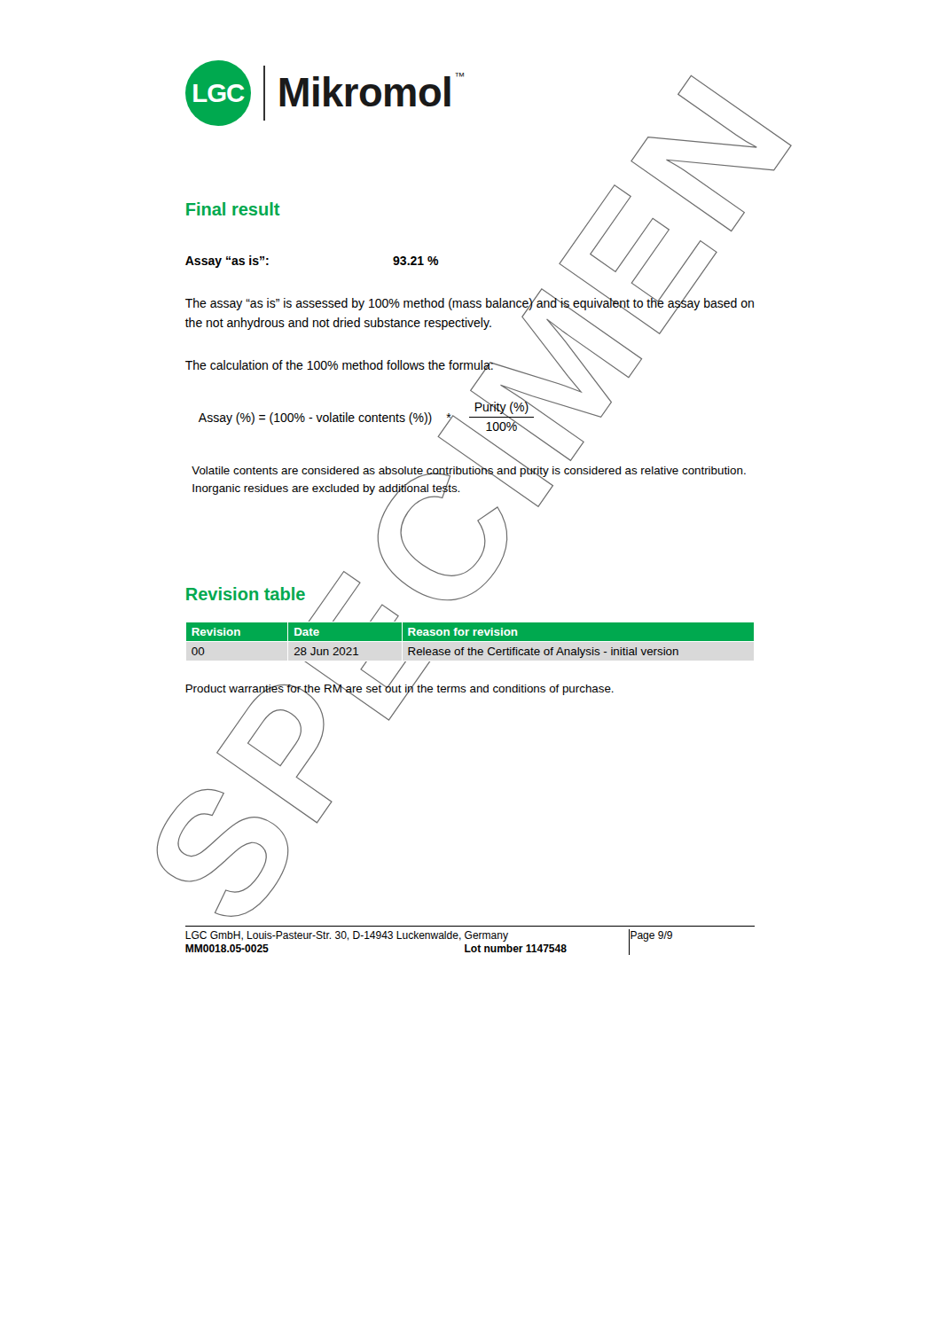SPECIMEN
LGC
Mikromol™
Final result
Assay “as is”: 93.21 %
The assay “as is” is assessed by 100% method (mass balance) and is equivalent to the assay based on the not anhydrous and not dried substance respectively.
The calculation of the 100% method follows the formula:
Assay (%) = (100% - volatile contents (%)) * Purity (%) 100%
Volatile contents are considered as absolute contributions and purity is considered as relative contribution. Inorganic residues are excluded by additional tests.
Revision table
| Revision | Date | Reason for revision |
| --- | --- | --- |
| 00 | 28 Jun 2021 | Release of the Certificate of Analysis - initial version |
Product warranties for the RM are set out in the terms and conditions of purchase.
| LGC GmbH, Louis-Pasteur-Str. 30, D-14943 Luckenwalde, Germany MM0018.05-0025 Lot number 1147548 | Page 9/9 |